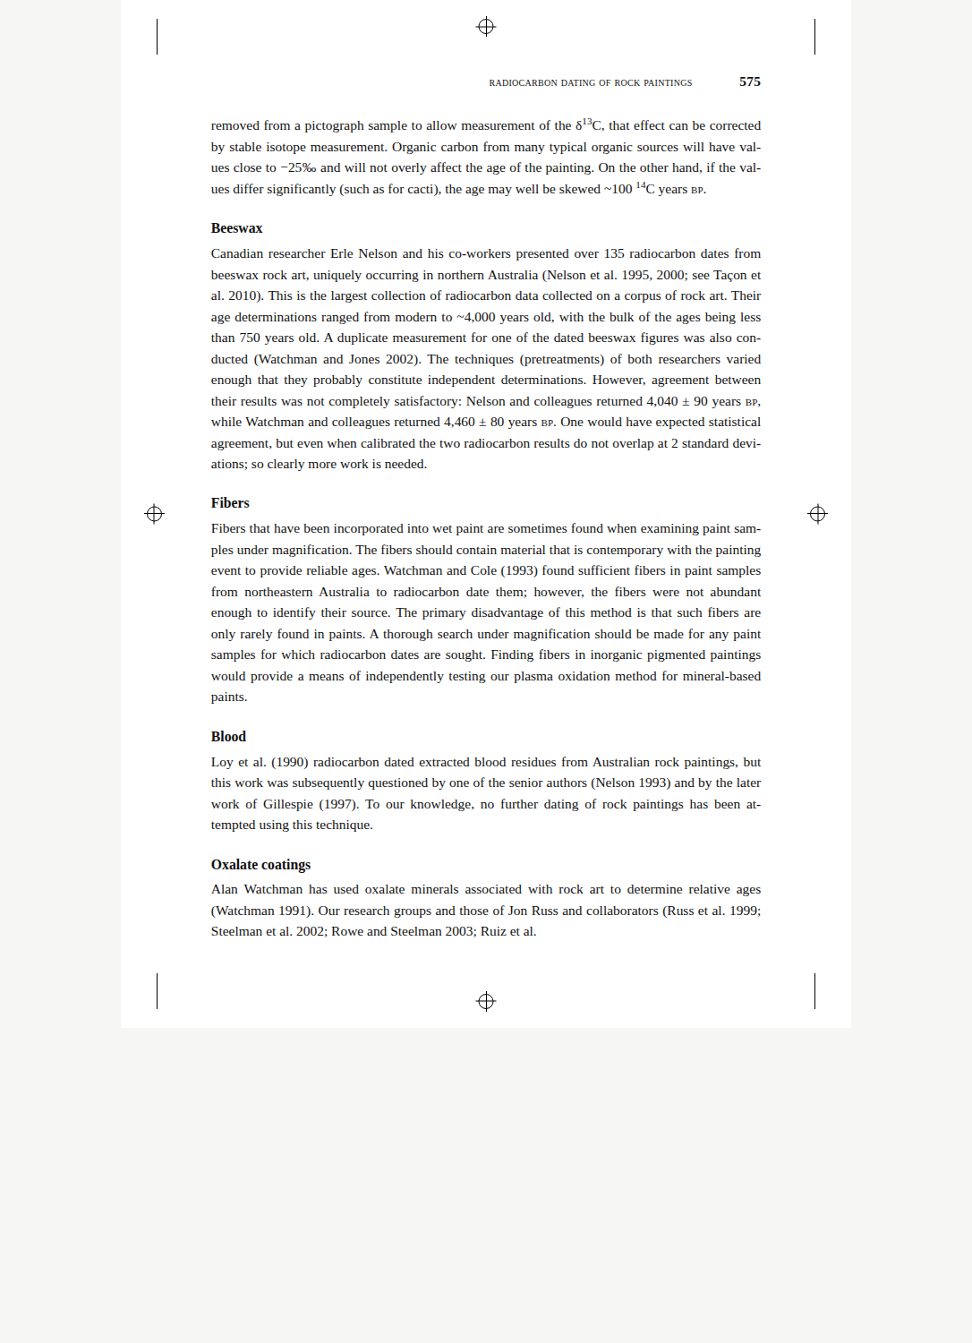radiocarbon dating of rock paintings 575
removed from a pictograph sample to allow measurement of the δ13C, that effect can be corrected by stable isotope measurement. Organic carbon from many typical organic sources will have values close to −25‰ and will not overly affect the age of the painting. On the other hand, if the values differ significantly (such as for cacti), the age may well be skewed ~100 14C years bp.
Beeswax
Canadian researcher Erle Nelson and his co-workers presented over 135 radiocarbon dates from beeswax rock art, uniquely occurring in northern Australia (Nelson et al. 1995, 2000; see Taçon et al. 2010). This is the largest collection of radiocarbon data collected on a corpus of rock art. Their age determinations ranged from modern to ~4,000 years old, with the bulk of the ages being less than 750 years old. A duplicate measurement for one of the dated beeswax figures was also conducted (Watchman and Jones 2002). The techniques (pretreatments) of both researchers varied enough that they probably constitute independent determinations. However, agreement between their results was not completely satisfactory: Nelson and colleagues returned 4,040 ± 90 years bp, while Watchman and colleagues returned 4,460 ± 80 years bp. One would have expected statistical agreement, but even when calibrated the two radiocarbon results do not overlap at 2 standard deviations; so clearly more work is needed.
Fibers
Fibers that have been incorporated into wet paint are sometimes found when examining paint samples under magnification. The fibers should contain material that is contemporary with the painting event to provide reliable ages. Watchman and Cole (1993) found sufficient fibers in paint samples from northeastern Australia to radiocarbon date them; however, the fibers were not abundant enough to identify their source. The primary disadvantage of this method is that such fibers are only rarely found in paints. A thorough search under magnification should be made for any paint samples for which radiocarbon dates are sought. Finding fibers in inorganic pigmented paintings would provide a means of independently testing our plasma oxidation method for mineral-based paints.
Blood
Loy et al. (1990) radiocarbon dated extracted blood residues from Australian rock paintings, but this work was subsequently questioned by one of the senior authors (Nelson 1993) and by the later work of Gillespie (1997). To our knowledge, no further dating of rock paintings has been attempted using this technique.
Oxalate coatings
Alan Watchman has used oxalate minerals associated with rock art to determine relative ages (Watchman 1991). Our research groups and those of Jon Russ and collaborators (Russ et al. 1999; Steelman et al. 2002; Rowe and Steelman 2003; Ruiz et al.